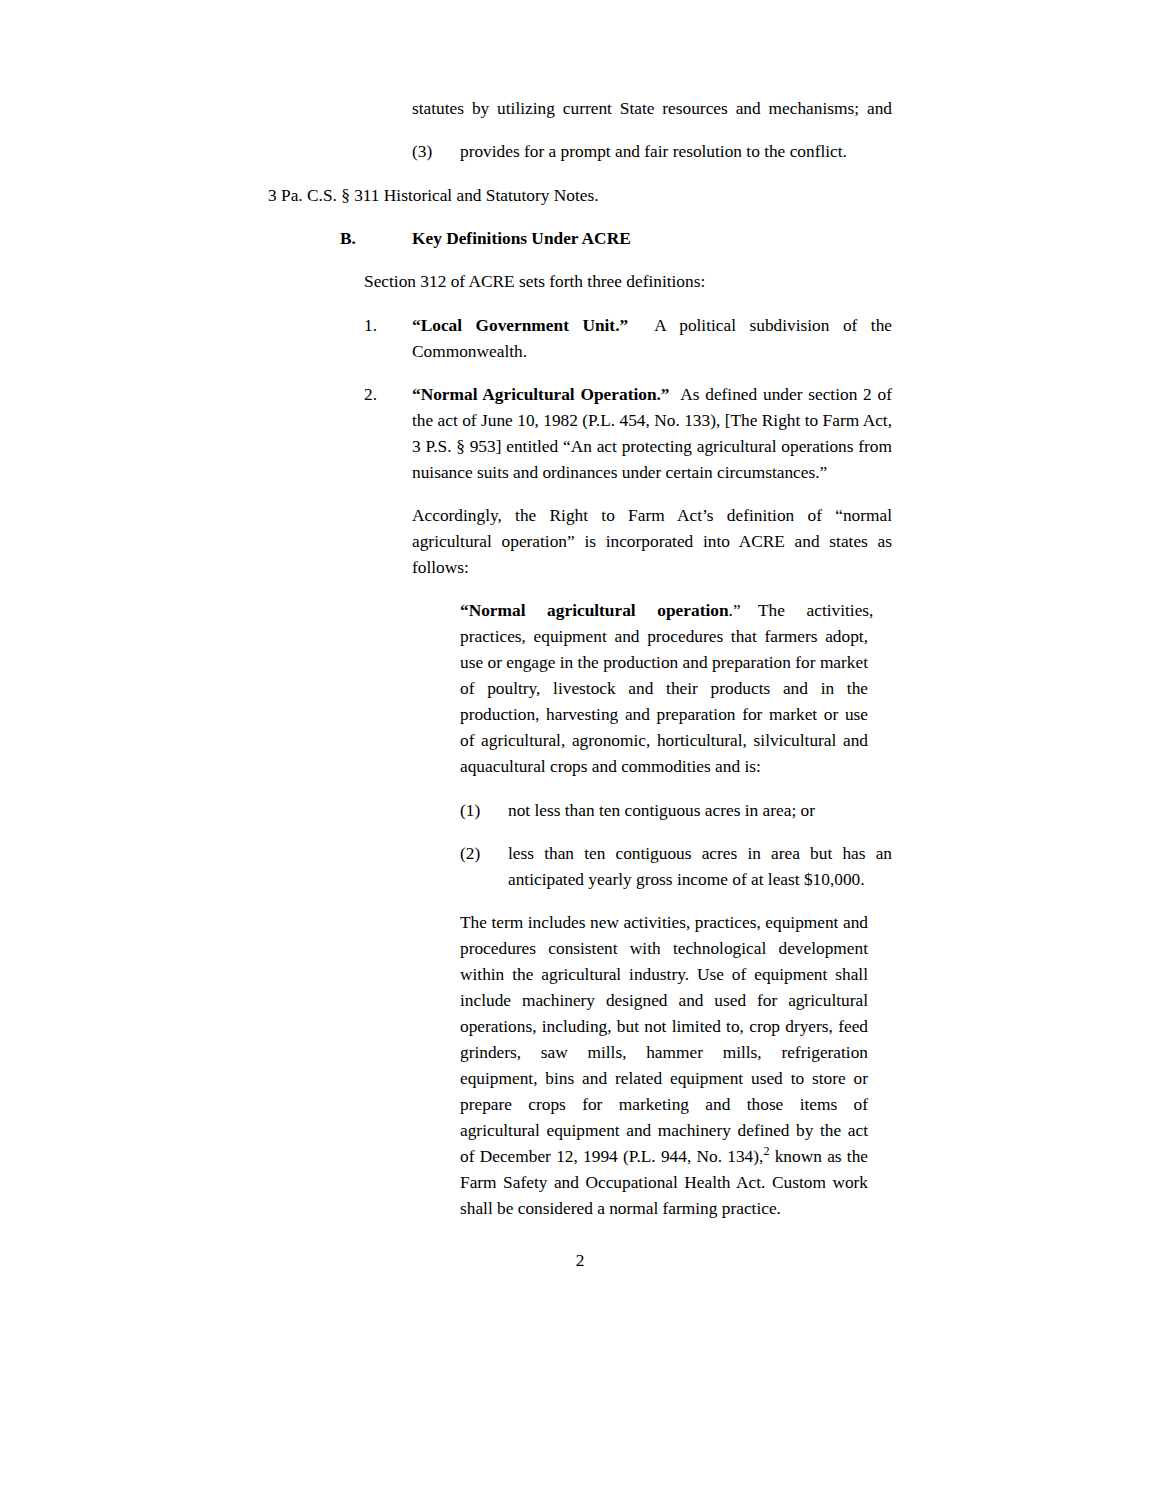statutes by utilizing current State resources and mechanisms; and
(3) provides for a prompt and fair resolution to the conflict.
3 Pa. C.S. § 311 Historical and Statutory Notes.
B. Key Definitions Under ACRE
Section 312 of ACRE sets forth three definitions:
1. “Local Government Unit.” A political subdivision of the Commonwealth.
2. “Normal Agricultural Operation.” As defined under section 2 of the act of June 10, 1982 (P.L. 454, No. 133), [The Right to Farm Act, 3 P.S. § 953] entitled “An act protecting agricultural operations from nuisance suits and ordinances under certain circumstances.”
Accordingly, the Right to Farm Act’s definition of “normal agricultural operation” is incorporated into ACRE and states as follows:
“Normal agricultural operation.” The activities, practices, equipment and procedures that farmers adopt, use or engage in the production and preparation for market of poultry, livestock and their products and in the production, harvesting and preparation for market or use of agricultural, agronomic, horticultural, silvicultural and aquacultural crops and commodities and is:
(1) not less than ten contiguous acres in area; or
(2) less than ten contiguous acres in area but has an anticipated yearly gross income of at least $10,000.
The term includes new activities, practices, equipment and procedures consistent with technological development within the agricultural industry. Use of equipment shall include machinery designed and used for agricultural operations, including, but not limited to, crop dryers, feed grinders, saw mills, hammer mills, refrigeration equipment, bins and related equipment used to store or prepare crops for marketing and those items of agricultural equipment and machinery defined by the act of December 12, 1994 (P.L. 944, No. 134),2 known as the Farm Safety and Occupational Health Act. Custom work shall be considered a normal farming practice.
2